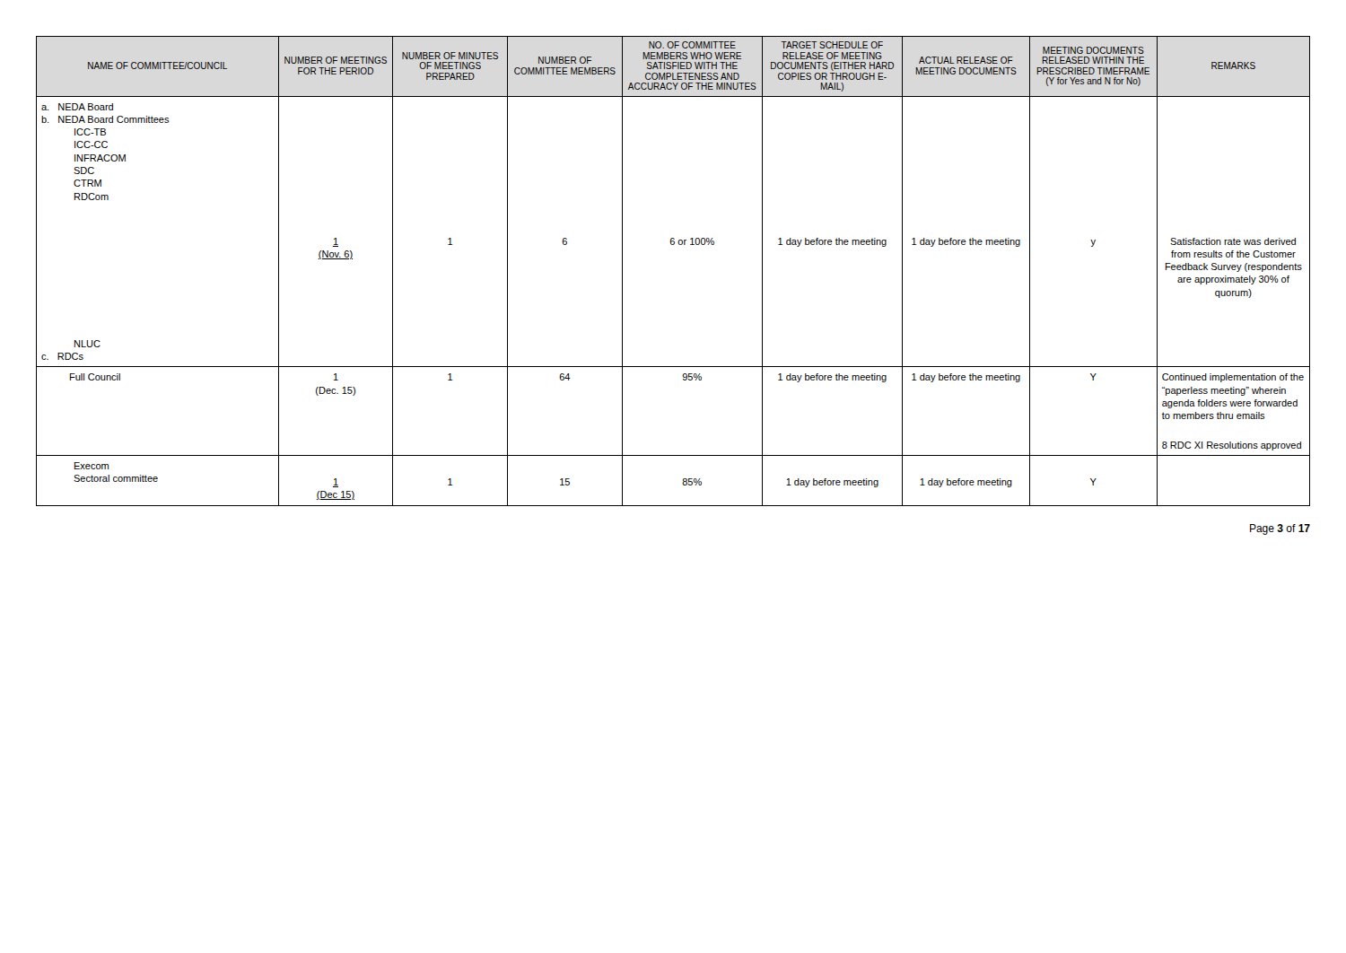| NAME OF COMMITTEE/COUNCIL | NUMBER OF MEETINGS FOR THE PERIOD | NUMBER OF MINUTES OF MEETINGS PREPARED | NUMBER OF COMMITTEE MEMBERS | NO. OF COMMITTEE MEMBERS WHO WERE SATISFIED WITH THE COMPLETENESS AND ACCURACY OF THE MINUTES | TARGET SCHEDULE OF RELEASE OF MEETING DOCUMENTS (EITHER HARD COPIES OR THROUGH E-MAIL) | ACTUAL RELEASE OF MEETING DOCUMENTS | MEETING DOCUMENTS RELEASED WITHIN THE PRESCRIBED TIMEFRAME (Y for Yes and N for No) | REMARKS |
| --- | --- | --- | --- | --- | --- | --- | --- | --- |
| a. NEDA Board b. NEDA Board Committees ICC-TB ICC-CC INFRACOM SDC CTRM RDCom NLUC c. RDCs | 1 (Nov. 6) | 1 | 6 | 6 or 100% | 1 day before the meeting | 1 day before the meeting | y | Satisfaction rate was derived from results of the Customer Feedback Survey (respondents are approximately 30% of quorum) |
| Full Council | 1 (Dec. 15) | 1 | 64 | 95% | 1 day before the meeting | 1 day before the meeting | Y | Continued implementation of the “paperless meeting” wherein agenda folders were forwarded to members thru emails 8 RDC XI Resolutions approved |
| Execom Sectoral committee | 1 (Dec 15) | 1 | 15 | 85% | 1 day before meeting | 1 day before meeting | Y | |
Page 3 of 17